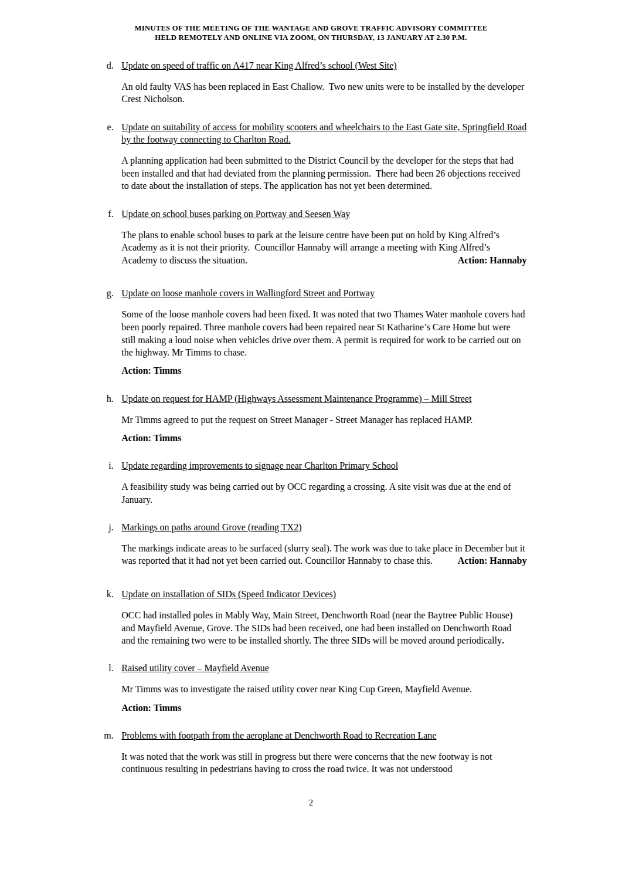MINUTES OF THE MEETING OF THE WANTAGE AND GROVE TRAFFIC ADVISORY COMMITTEE
HELD REMOTELY AND ONLINE VIA ZOOM, ON THURSDAY, 13 JANUARY AT 2.30 P.M.
Update on speed of traffic on A417 near King Alfred’s school (West Site)
An old faulty VAS has been replaced in East Challow. Two new units were to be installed by the developer Crest Nicholson.
Update on suitability of access for mobility scooters and wheelchairs to the East Gate site, Springfield Road by the footway connecting to Charlton Road.
A planning application had been submitted to the District Council by the developer for the steps that had been installed and that had deviated from the planning permission. There had been 26 objections received to date about the installation of steps. The application has not yet been determined.
Update on school buses parking on Portway and Seesen Way
The plans to enable school buses to park at the leisure centre have been put on hold by King Alfred’s Academy as it is not their priority. Councillor Hannaby will arrange a meeting with King Alfred’s Academy to discuss the situation. Action: Hannaby
Update on loose manhole covers in Wallingford Street and Portway
Some of the loose manhole covers had been fixed. It was noted that two Thames Water manhole covers had been poorly repaired. Three manhole covers had been repaired near St Katharine’s Care Home but were still making a loud noise when vehicles drive over them. A permit is required for work to be carried out on the highway. Mr Timms to chase.
Action: Timms
Update on request for HAMP (Highways Assessment Maintenance Programme) – Mill Street
Mr Timms agreed to put the request on Street Manager - Street Manager has replaced HAMP.
Action: Timms
Update regarding improvements to signage near Charlton Primary School
A feasibility study was being carried out by OCC regarding a crossing. A site visit was due at the end of January.
Markings on paths around Grove (reading TX2)
The markings indicate areas to be surfaced (slurry seal). The work was due to take place in December but it was reported that it had not yet been carried out. Councillor Hannaby to chase this. Action: Hannaby
Update on installation of SIDs (Speed Indicator Devices)
OCC had installed poles in Mably Way, Main Street, Denchworth Road (near the Baytree Public House) and Mayfield Avenue, Grove. The SIDs had been received, one had been installed on Denchworth Road and the remaining two were to be installed shortly. The three SIDs will be moved around periodically.
Raised utility cover – Mayfield Avenue
Mr Timms was to investigate the raised utility cover near King Cup Green, Mayfield Avenue.
Action: Timms
Problems with footpath from the aeroplane at Denchworth Road to Recreation Lane
It was noted that the work was still in progress but there were concerns that the new footway is not continuous resulting in pedestrians having to cross the road twice. It was not understood
2